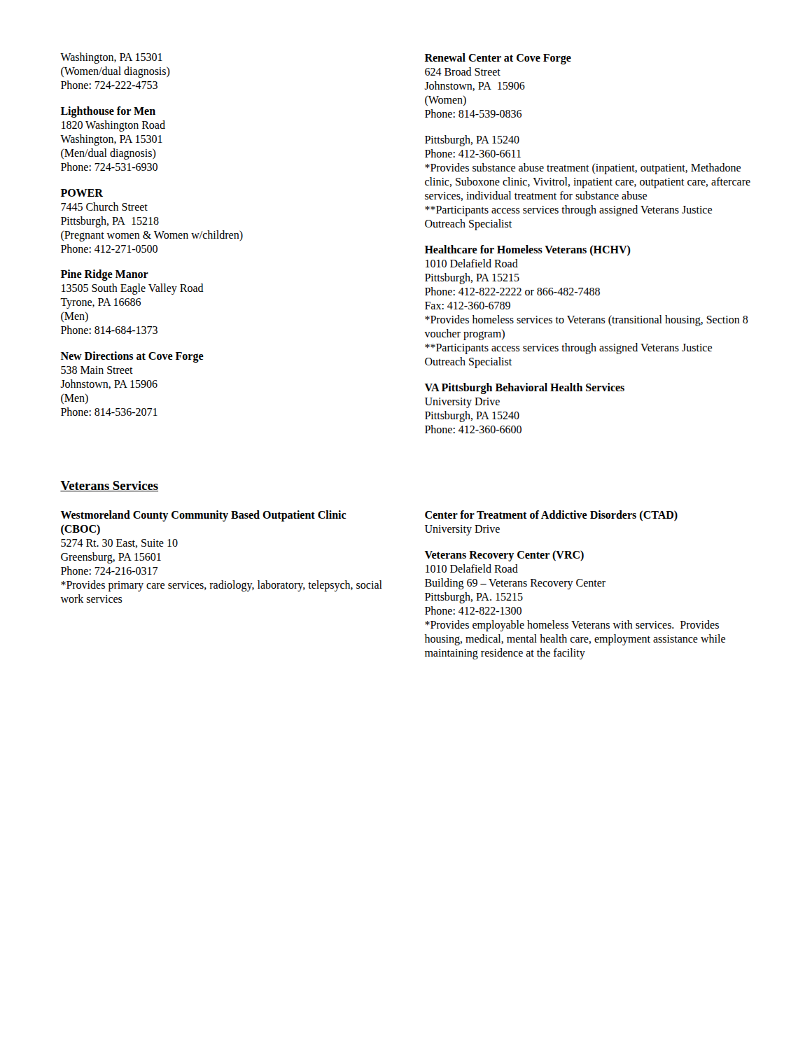Washington, PA 15301
(Women/dual diagnosis)
Phone: 724-222-4753
Lighthouse for Men
1820 Washington Road
Washington, PA 15301
(Men/dual diagnosis)
Phone: 724-531-6930
POWER
7445 Church Street
Pittsburgh, PA 15218
(Pregnant women & Women w/children)
Phone: 412-271-0500
Pine Ridge Manor
13505 South Eagle Valley Road
Tyrone, PA 16686
(Men)
Phone: 814-684-1373
New Directions at Cove Forge
538 Main Street
Johnstown, PA 15906
(Men)
Phone: 814-536-2071
Renewal Center at Cove Forge
624 Broad Street
Johnstown, PA 15906
(Women)
Phone: 814-539-0836
Pittsburgh, PA 15240
Phone: 412-360-6611
*Provides substance abuse treatment (inpatient, outpatient, Methadone clinic, Suboxone clinic, Vivitrol, inpatient care, outpatient care, aftercare services, individual treatment for substance abuse
**Participants access services through assigned Veterans Justice Outreach Specialist
Healthcare for Homeless Veterans (HCHV)
1010 Delafield Road
Pittsburgh, PA 15215
Phone: 412-822-2222 or 866-482-7488
Fax: 412-360-6789
*Provides homeless services to Veterans (transitional housing, Section 8 voucher program)
**Participants access services through assigned Veterans Justice Outreach Specialist
VA Pittsburgh Behavioral Health Services
University Drive
Pittsburgh, PA 15240
Phone: 412-360-6600
Veterans Services
Westmoreland County Community Based Outpatient Clinic (CBOC)
5274 Rt. 30 East, Suite 10
Greensburg, PA 15601
Phone: 724-216-0317
*Provides primary care services, radiology, laboratory, telepsych, social work services
Center for Treatment of Addictive Disorders (CTAD)
University Drive
Veterans Recovery Center (VRC)
1010 Delafield Road
Building 69 – Veterans Recovery Center
Pittsburgh, PA. 15215
Phone: 412-822-1300
*Provides employable homeless Veterans with services. Provides housing, medical, mental health care, employment assistance while maintaining residence at the facility